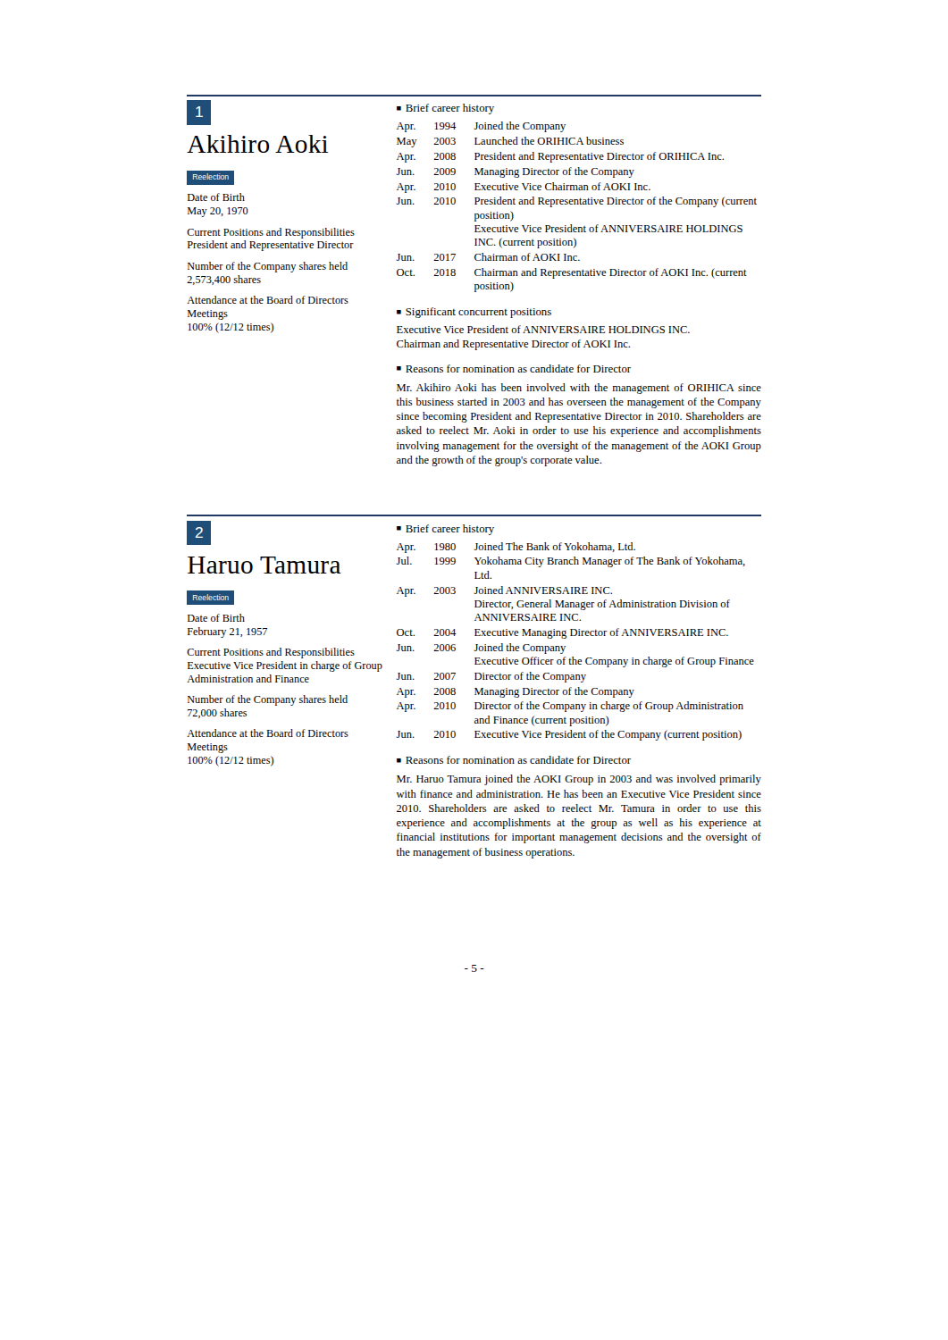1
Akihiro Aoki
Reelection
Date of Birth May 20, 1970
Current Positions and Responsibilities President and Representative Director
Number of the Company shares held2,573,400 shares
Attendance at the Board of Directors Meetings100% (12/12 times)
■Brief career history
| Apr. | 1994 | Joined the Company |
| May | 2003 | Launched the ORIHICA business |
| Apr. | 2008 | President and Representative Director of ORIHICA Inc. |
| Jun. | 2009 | Managing Director of the Company |
| Apr. | 2010 | Executive Vice Chairman of AOKI Inc. |
| Jun. | 2010 | President and Representative Director of the Company (current position) Executive Vice President of ANNIVERSAIRE HOLDINGS INC. (current position) |
| Jun. | 2017 | Chairman of AOKI Inc. |
| Oct. | 2018 | Chairman and Representative Director of AOKI Inc. (current position) |
■Significant concurrent positions
Executive Vice President of ANNIVERSAIRE HOLDINGS INC.
Chairman and Representative Director of AOKI Inc.
■Reasons for nomination as candidate for Director
Mr. Akihiro Aoki has been involved with the management of ORIHICA since this business started in 2003 and has overseen the management of the Company since becoming President and Representative Director in 2010. Shareholders are asked to reelect Mr. Aoki in order to use his experience and accomplishments involving management for the oversight of the management of the AOKI Group and the growth of the group's corporate value.
2
Haruo Tamura
Reelection
Date of Birth February 21, 1957
Current Positions and Responsibilities Executive Vice President in charge of Group Administration and Finance
Number of the Company shares held72,000 shares
Attendance at the Board of Directors Meetings100% (12/12 times)
■Brief career history
| Apr. | 1980 | Joined The Bank of Yokohama, Ltd. |
| Jul. | 1999 | Yokohama City Branch Manager of The Bank of Yokohama, Ltd. |
| Apr. | 2003 | Joined ANNIVERSAIRE INC. Director, General Manager of Administration Division of ANNIVERSAIRE INC. |
| Oct. | 2004 | Executive Managing Director of ANNIVERSAIRE INC. |
| Jun. | 2006 | Joined the Company Executive Officer of the Company in charge of Group Finance |
| Jun. | 2007 | Director of the Company |
| Apr. | 2008 | Managing Director of the Company |
| Apr. | 2010 | Director of the Company in charge of Group Administration and Finance (current position) |
| Jun. | 2010 | Executive Vice President of the Company (current position) |
■Reasons for nomination as candidate for Director
Mr. Haruo Tamura joined the AOKI Group in 2003 and was involved primarily with finance and administration. He has been an Executive Vice President since 2010. Shareholders are asked to reelect Mr. Tamura in order to use this experience and accomplishments at the group as well as his experience at financial institutions for important management decisions and the oversight of the management of business operations.
- 5 -